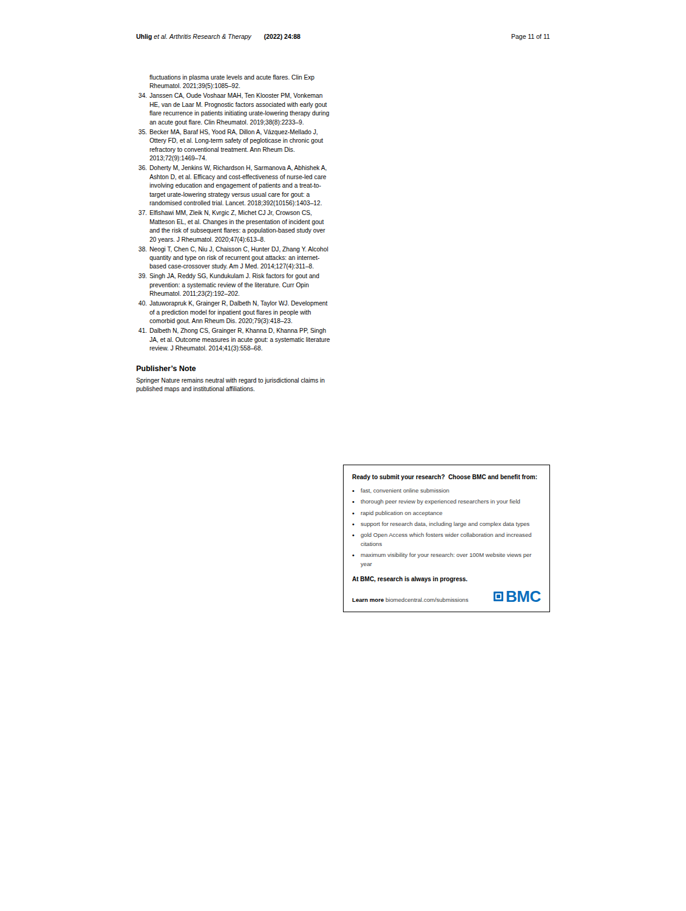Uhlig et al. Arthritis Research & Therapy (2022) 24:88
Page 11 of 11
fluctuations in plasma urate levels and acute flares. Clin Exp Rheumatol. 2021;39(5):1085–92.
34. Janssen CA, Oude Voshaar MAH, Ten Klooster PM, Vonkeman HE, van de Laar M. Prognostic factors associated with early gout flare recurrence in patients initiating urate-lowering therapy during an acute gout flare. Clin Rheumatol. 2019;38(8):2233–9.
35. Becker MA, Baraf HS, Yood RA, Dillon A, Vázquez-Mellado J, Ottery FD, et al. Long-term safety of pegloticase in chronic gout refractory to conventional treatment. Ann Rheum Dis. 2013;72(9):1469–74.
36. Doherty M, Jenkins W, Richardson H, Sarmanova A, Abhishek A, Ashton D, et al. Efficacy and cost-effectiveness of nurse-led care involving education and engagement of patients and a treat-to-target urate-lowering strategy versus usual care for gout: a randomised controlled trial. Lancet. 2018;392(10156):1403–12.
37. Elfishawi MM, Zleik N, Kvrgic Z, Michet CJ Jr, Crowson CS, Matteson EL, et al. Changes in the presentation of incident gout and the risk of subsequent flares: a population-based study over 20 years. J Rheumatol. 2020;47(4):613–8.
38. Neogi T, Chen C, Niu J, Chaisson C, Hunter DJ, Zhang Y. Alcohol quantity and type on risk of recurrent gout attacks: an internet-based case-crossover study. Am J Med. 2014;127(4):311–8.
39. Singh JA, Reddy SG, Kundukulam J. Risk factors for gout and prevention: a systematic review of the literature. Curr Opin Rheumatol. 2011;23(2):192–202.
40. Jatuworapruk K, Grainger R, Dalbeth N, Taylor WJ. Development of a prediction model for inpatient gout flares in people with comorbid gout. Ann Rheum Dis. 2020;79(3):418–23.
41. Dalbeth N, Zhong CS, Grainger R, Khanna D, Khanna PP, Singh JA, et al. Outcome measures in acute gout: a systematic literature review. J Rheumatol. 2014;41(3):558–68.
Publisher’s Note
Springer Nature remains neutral with regard to jurisdictional claims in published maps and institutional affiliations.
Ready to submit your research? Choose BMC and benefit from:
fast, convenient online submission
thorough peer review by experienced researchers in your field
rapid publication on acceptance
support for research data, including large and complex data types
gold Open Access which fosters wider collaboration and increased citations
maximum visibility for your research: over 100M website views per year
At BMC, research is always in progress.
Learn more biomedcentral.com/submissions
BMC